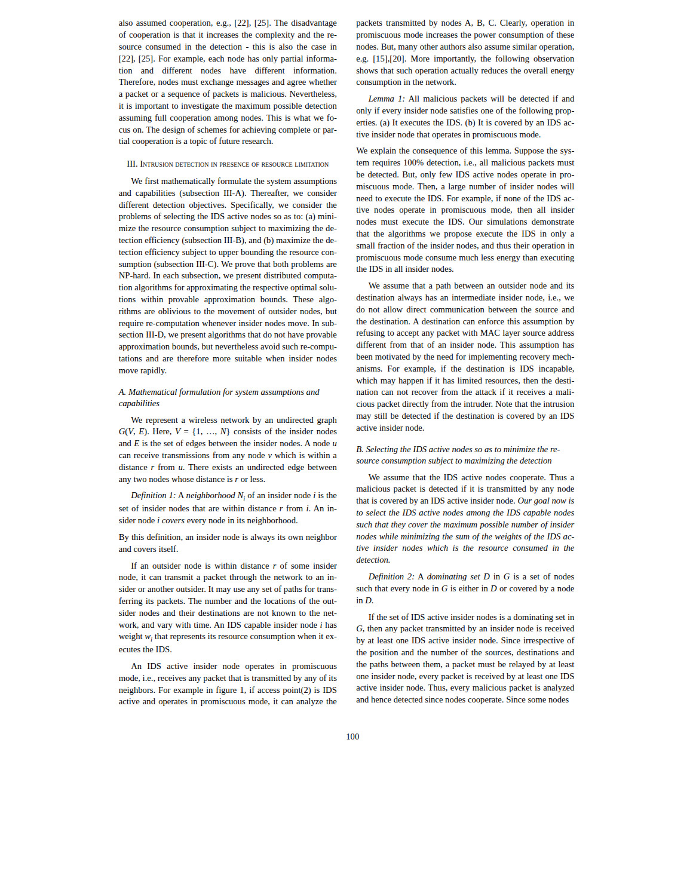also assumed cooperation, e.g., [22], [25]. The disadvantage of cooperation is that it increases the complexity and the resource consumed in the detection - this is also the case in [22], [25]. For example, each node has only partial information and different nodes have different information. Therefore, nodes must exchange messages and agree whether a packet or a sequence of packets is malicious. Nevertheless, it is important to investigate the maximum possible detection assuming full cooperation among nodes. This is what we focus on. The design of schemes for achieving complete or partial cooperation is a topic of future research.
III. Intrusion detection in presence of resource limitation
We first mathematically formulate the system assumptions and capabilities (subsection III-A). Thereafter, we consider different detection objectives. Specifically, we consider the problems of selecting the IDS active nodes so as to: (a) minimize the resource consumption subject to maximizing the detection efficiency (subsection III-B), and (b) maximize the detection efficiency subject to upper bounding the resource consumption (subsection III-C). We prove that both problems are NP-hard. In each subsection, we present distributed computation algorithms for approximating the respective optimal solutions within provable approximation bounds. These algorithms are oblivious to the movement of outsider nodes, but require re-computation whenever insider nodes move. In subsection III-D, we present algorithms that do not have provable approximation bounds, but nevertheless avoid such re-computations and are therefore more suitable when insider nodes move rapidly.
A. Mathematical formulation for system assumptions and capabilities
We represent a wireless network by an undirected graph G(V, E). Here, V = {1, …, N} consists of the insider nodes and E is the set of edges between the insider nodes. A node u can receive transmissions from any node v which is within a distance r from u. There exists an undirected edge between any two nodes whose distance is r or less.
Definition 1: A neighborhood Ni of an insider node i is the set of insider nodes that are within distance r from i. An insider node i covers every node in its neighborhood.
By this definition, an insider node is always its own neighbor and covers itself.
If an outsider node is within distance r of some insider node, it can transmit a packet through the network to an insider or another outsider. It may use any set of paths for transferring its packets. The number and the locations of the outsider nodes and their destinations are not known to the network, and vary with time. An IDS capable insider node i has weight wi that represents its resource consumption when it executes the IDS.
An IDS active insider node operates in promiscuous mode, i.e., receives any packet that is transmitted by any of its neighbors. For example in figure 1, if access point(2) is IDS active and operates in promiscuous mode, it can analyze the packets transmitted by nodes A, B, C. Clearly, operation in promiscuous mode increases the power consumption of these nodes. But, many other authors also assume similar operation, e.g. [15],[20]. More importantly, the following observation shows that such operation actually reduces the overall energy consumption in the network.
Lemma 1: All malicious packets will be detected if and only if every insider node satisfies one of the following properties. (a) It executes the IDS. (b) It is covered by an IDS active insider node that operates in promiscuous mode.
We explain the consequence of this lemma. Suppose the system requires 100% detection, i.e., all malicious packets must be detected. But, only few IDS active nodes operate in promiscuous mode. Then, a large number of insider nodes will need to execute the IDS. For example, if none of the IDS active nodes operate in promiscuous mode, then all insider nodes must execute the IDS. Our simulations demonstrate that the algorithms we propose execute the IDS in only a small fraction of the insider nodes, and thus their operation in promiscuous mode consume much less energy than executing the IDS in all insider nodes.
We assume that a path between an outsider node and its destination always has an intermediate insider node, i.e., we do not allow direct communication between the source and the destination. A destination can enforce this assumption by refusing to accept any packet with MAC layer source address different from that of an insider node. This assumption has been motivated by the need for implementing recovery mechanisms. For example, if the destination is IDS incapable, which may happen if it has limited resources, then the destination can not recover from the attack if it receives a malicious packet directly from the intruder. Note that the intrusion may still be detected if the destination is covered by an IDS active insider node.
B. Selecting the IDS active nodes so as to minimize the resource consumption subject to maximizing the detection
We assume that the IDS active nodes cooperate. Thus a malicious packet is detected if it is transmitted by any node that is covered by an IDS active insider node. Our goal now is to select the IDS active nodes among the IDS capable nodes such that they cover the maximum possible number of insider nodes while minimizing the sum of the weights of the IDS active insider nodes which is the resource consumed in the detection.
Definition 2: A dominating set D in G is a set of nodes such that every node in G is either in D or covered by a node in D.
If the set of IDS active insider nodes is a dominating set in G, then any packet transmitted by an insider node is received by at least one IDS active insider node. Since irrespective of the position and the number of the sources, destinations and the paths between them, a packet must be relayed by at least one insider node, every packet is received by at least one IDS active insider node. Thus, every malicious packet is analyzed and hence detected since nodes cooperate. Since some nodes
100